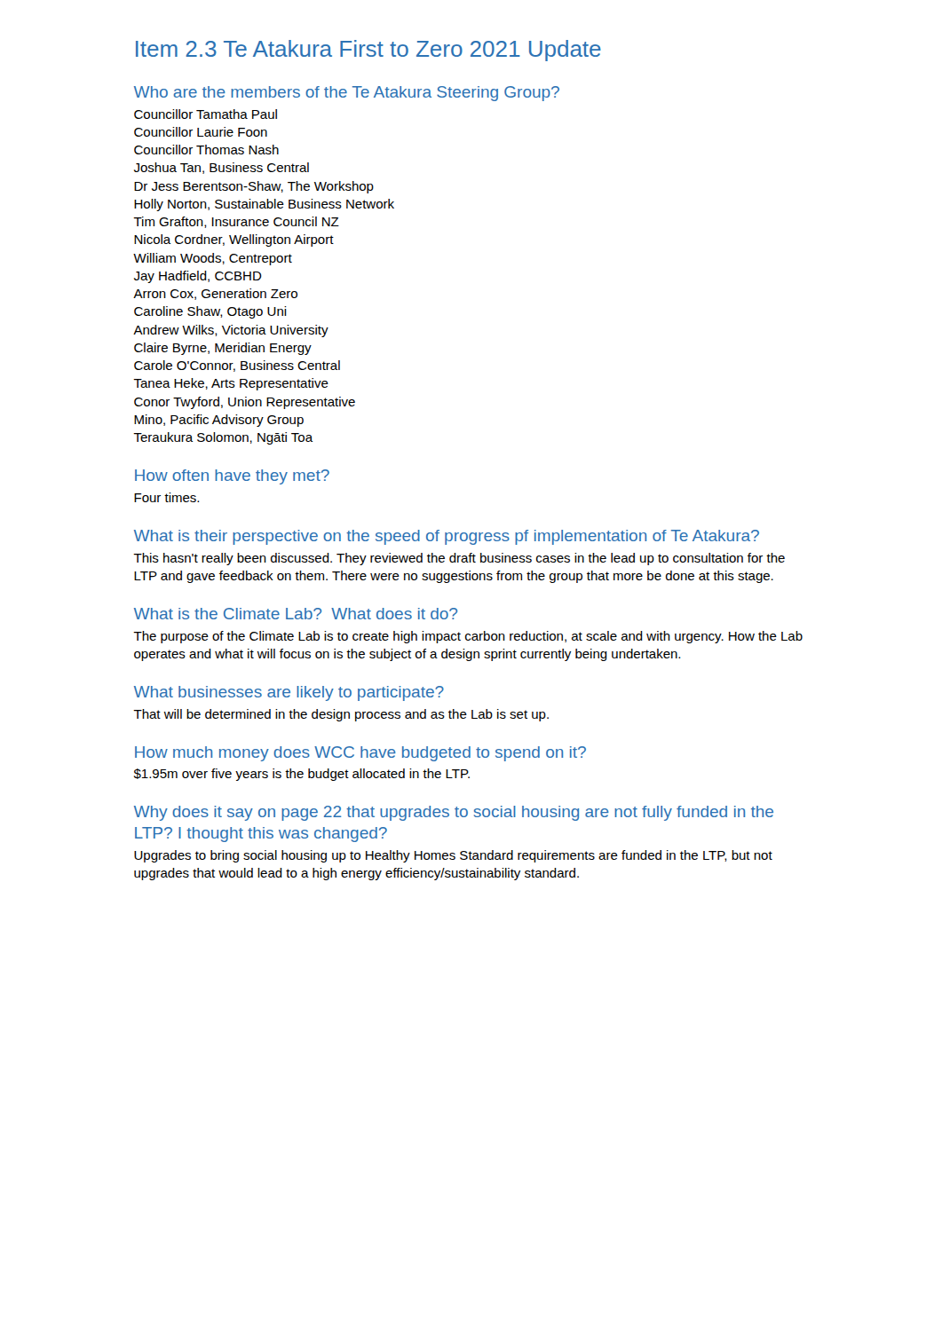Item 2.3 Te Atakura First to Zero 2021 Update
Who are the members of the Te Atakura Steering Group?
Councillor Tamatha Paul
Councillor Laurie Foon
Councillor Thomas Nash
Joshua Tan, Business Central
Dr Jess Berentson-Shaw, The Workshop
Holly Norton, Sustainable Business Network
Tim Grafton, Insurance Council NZ
Nicola Cordner, Wellington Airport
William Woods, Centreport
Jay Hadfield, CCBHD
Arron Cox, Generation Zero
Caroline Shaw, Otago Uni
Andrew Wilks, Victoria University
Claire Byrne, Meridian Energy
Carole O'Connor, Business Central
Tanea Heke, Arts Representative
Conor Twyford, Union Representative
Mino, Pacific Advisory Group
Teraukura Solomon, Ngāti Toa
How often have they met?
Four times.
What is their perspective on the speed of progress pf implementation of Te Atakura?
This hasn't really been discussed. They reviewed the draft business cases in the lead up to consultation for the LTP and gave feedback on them. There were no suggestions from the group that more be done at this stage.
What is the Climate Lab? What does it do?
The purpose of the Climate Lab is to create high impact carbon reduction, at scale and with urgency. How the Lab operates and what it will focus on is the subject of a design sprint currently being undertaken.
What businesses are likely to participate?
That will be determined in the design process and as the Lab is set up.
How much money does WCC have budgeted to spend on it?
$1.95m over five years is the budget allocated in the LTP.
Why does it say on page 22 that upgrades to social housing are not fully funded in the LTP? I thought this was changed?
Upgrades to bring social housing up to Healthy Homes Standard requirements are funded in the LTP, but not upgrades that would lead to a high energy efficiency/sustainability standard.